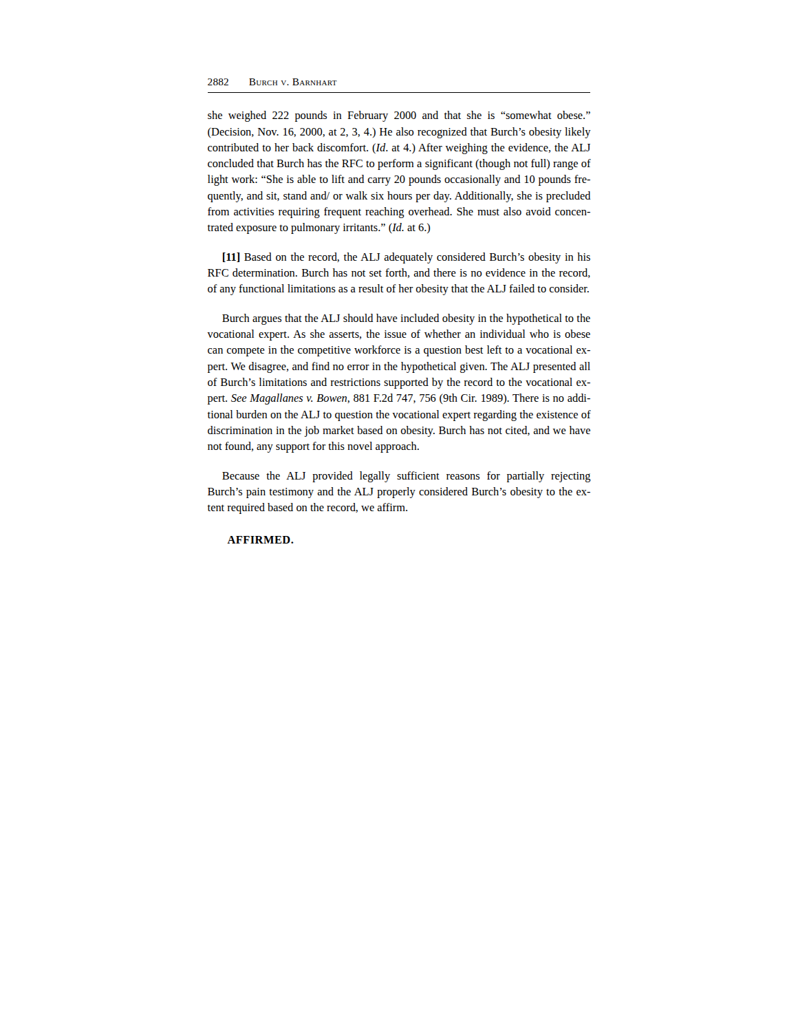2882 Burch v. Barnhart
she weighed 222 pounds in February 2000 and that she is “somewhat obese.” (Decision, Nov. 16, 2000, at 2, 3, 4.) He also recognized that Burch’s obesity likely contributed to her back discomfort. (Id. at 4.) After weighing the evidence, the ALJ concluded that Burch has the RFC to perform a significant (though not full) range of light work: “She is able to lift and carry 20 pounds occasionally and 10 pounds frequently, and sit, stand and/ or walk six hours per day. Additionally, she is precluded from activities requiring frequent reaching overhead. She must also avoid concentrated exposure to pulmonary irritants.” (Id. at 6.)
[11] Based on the record, the ALJ adequately considered Burch’s obesity in his RFC determination. Burch has not set forth, and there is no evidence in the record, of any functional limitations as a result of her obesity that the ALJ failed to consider.
Burch argues that the ALJ should have included obesity in the hypothetical to the vocational expert. As she asserts, the issue of whether an individual who is obese can compete in the competitive workforce is a question best left to a vocational expert. We disagree, and find no error in the hypothetical given. The ALJ presented all of Burch’s limitations and restrictions supported by the record to the vocational expert. See Magallanes v. Bowen, 881 F.2d 747, 756 (9th Cir. 1989). There is no additional burden on the ALJ to question the vocational expert regarding the existence of discrimination in the job market based on obesity. Burch has not cited, and we have not found, any support for this novel approach.
Because the ALJ provided legally sufficient reasons for partially rejecting Burch’s pain testimony and the ALJ properly considered Burch’s obesity to the extent required based on the record, we affirm.
AFFIRMED.